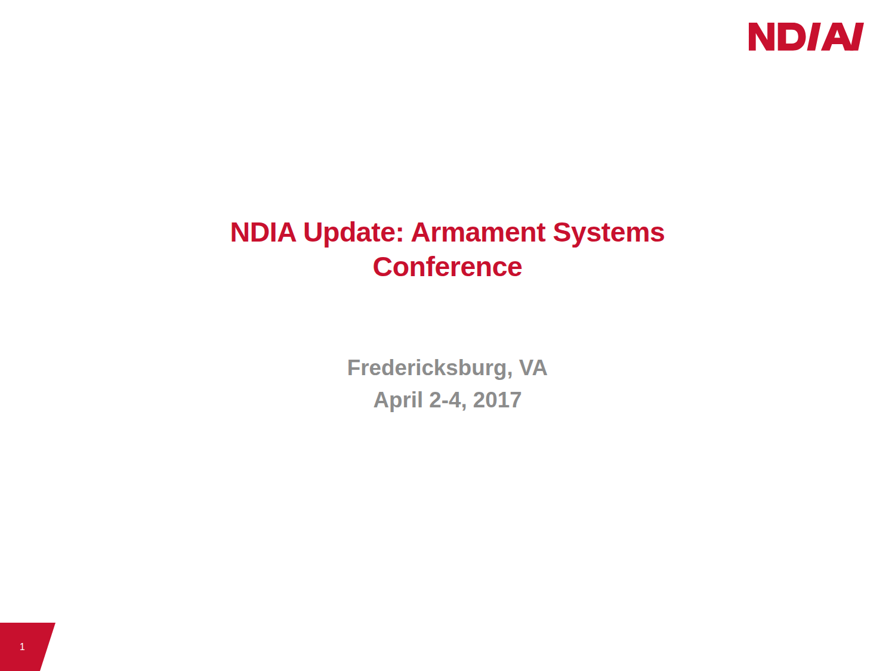NDIA Update: Armament Systems
Conference
Fredericksburg, VA
April 2-4, 2017
1